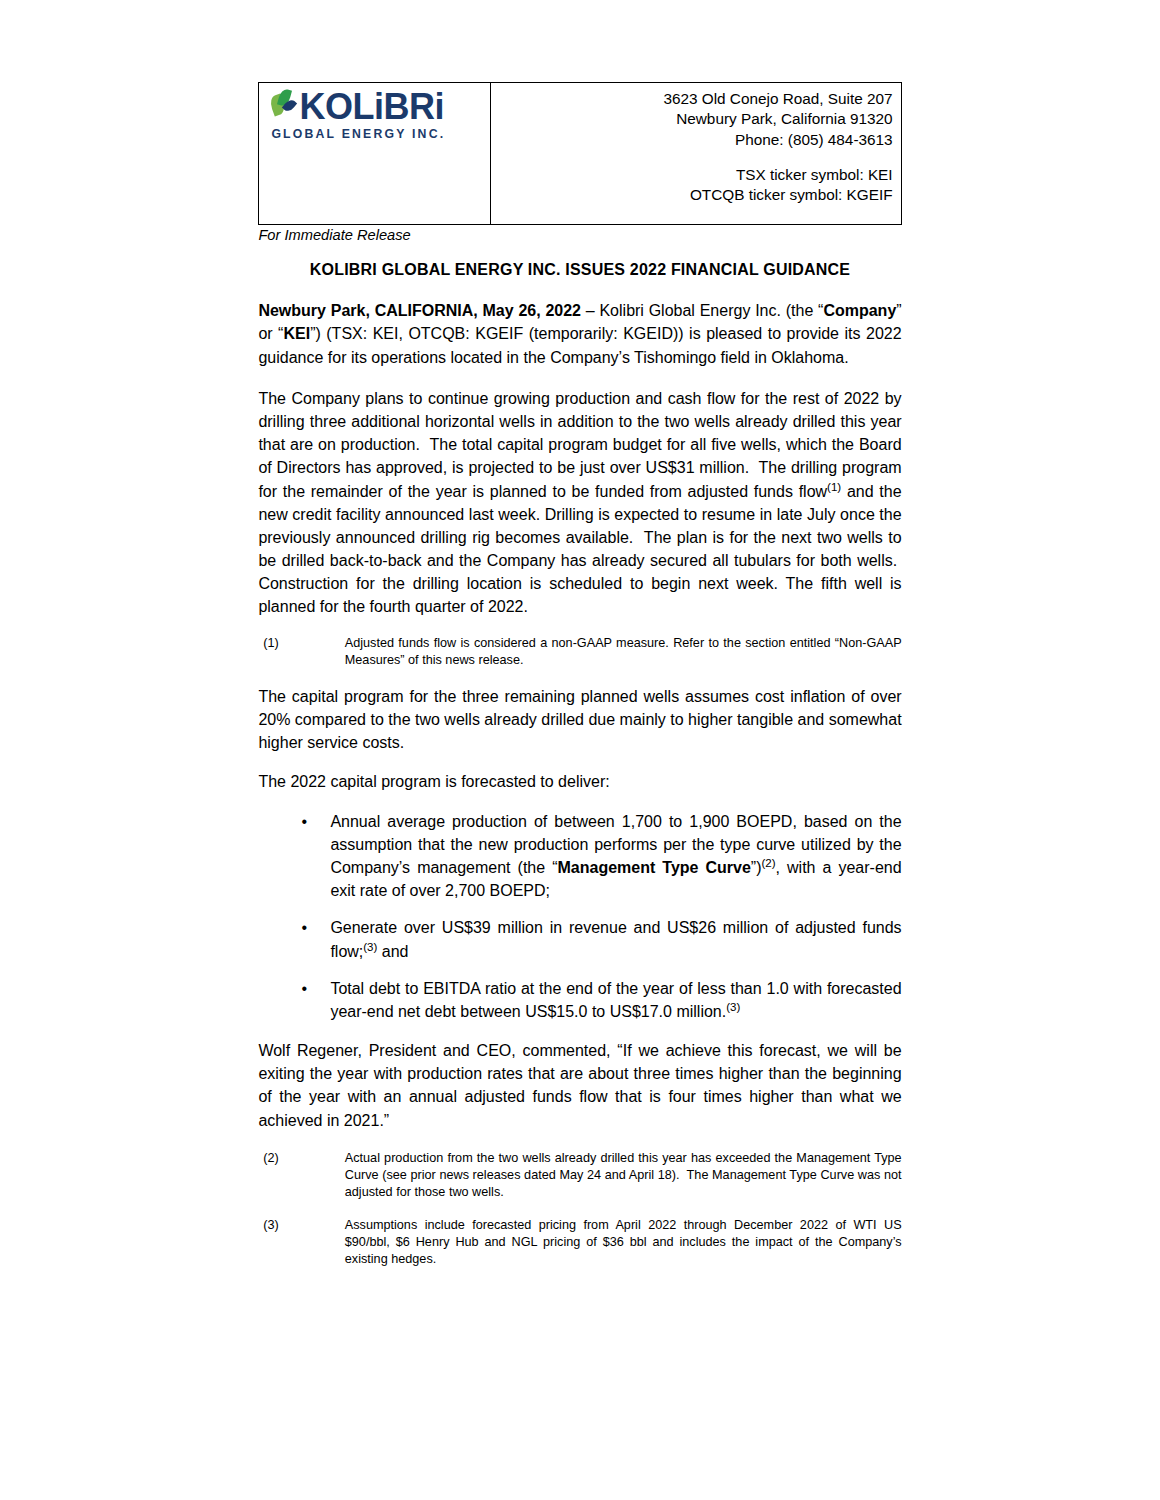| KOLiBRi GLOBAL ENERGY INC. | 3623 Old Conejo Road, Suite 207 Newbury Park, California 91320 Phone: (805) 484-3613 TSX ticker symbol: KEI OTCQB ticker symbol: KGEIF |
For Immediate Release
KOLIBRI GLOBAL ENERGY INC. ISSUES 2022 FINANCIAL GUIDANCE
Newbury Park, CALIFORNIA, May 26, 2022 – Kolibri Global Energy Inc. (the “Company” or “KEI”) (TSX: KEI, OTCQB: KGEIF (temporarily: KGEID)) is pleased to provide its 2022 guidance for its operations located in the Company’s Tishomingo field in Oklahoma.
The Company plans to continue growing production and cash flow for the rest of 2022 by drilling three additional horizontal wells in addition to the two wells already drilled this year that are on production. The total capital program budget for all five wells, which the Board of Directors has approved, is projected to be just over US$31 million. The drilling program for the remainder of the year is planned to be funded from adjusted funds flow(1) and the new credit facility announced last week. Drilling is expected to resume in late July once the previously announced drilling rig becomes available. The plan is for the next two wells to be drilled back-to-back and the Company has already secured all tubulars for both wells. Construction for the drilling location is scheduled to begin next week. The fifth well is planned for the fourth quarter of 2022.
(1)
Adjusted funds flow is considered a non-GAAP measure. Refer to the section entitled “Non-GAAP Measures” of this news release.
The capital program for the three remaining planned wells assumes cost inflation of over 20% compared to the two wells already drilled due mainly to higher tangible and somewhat higher service costs.
The 2022 capital program is forecasted to deliver:
Annual average production of between 1,700 to 1,900 BOEPD, based on the assumption that the new production performs per the type curve utilized by the Company’s management (the “Management Type Curve”)(2), with a year-end exit rate of over 2,700 BOEPD;
Generate over US$39 million in revenue and US$26 million of adjusted funds flow;(3) and
Total debt to EBITDA ratio at the end of the year of less than 1.0 with forecasted year-end net debt between US$15.0 to US$17.0 million.(3)
Wolf Regener, President and CEO, commented, “If we achieve this forecast, we will be exiting the year with production rates that are about three times higher than the beginning of the year with an annual adjusted funds flow that is four times higher than what we achieved in 2021.”
(2)
Actual production from the two wells already drilled this year has exceeded the Management Type Curve (see prior news releases dated May 24 and April 18). The Management Type Curve was not adjusted for those two wells.
(3)
Assumptions include forecasted pricing from April 2022 through December 2022 of WTI US $90/bbl, $6 Henry Hub and NGL pricing of $36 bbl and includes the impact of the Company’s existing hedges.